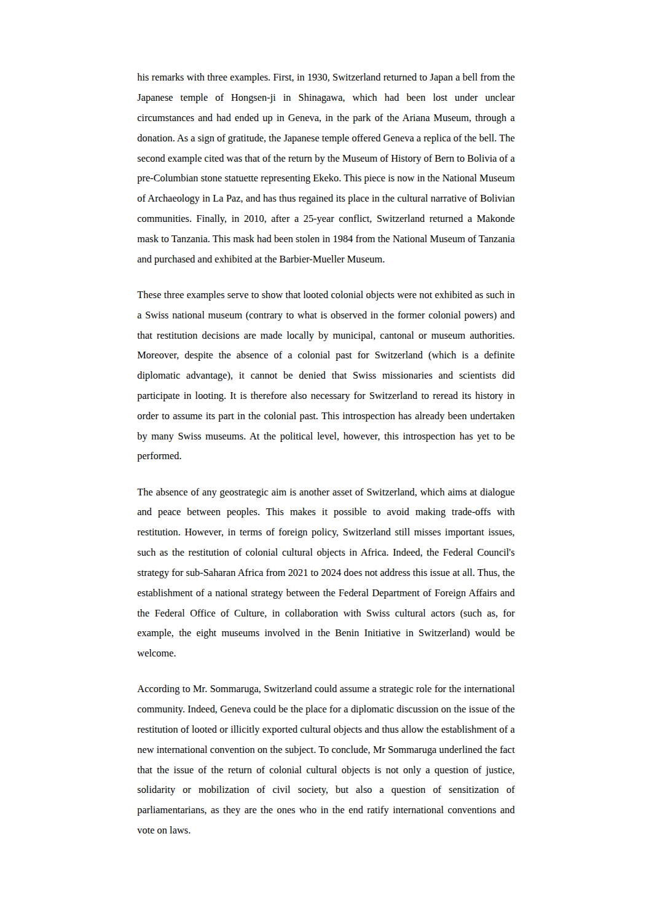his remarks with three examples. First, in 1930, Switzerland returned to Japan a bell from the Japanese temple of Hongsen-ji in Shinagawa, which had been lost under unclear circumstances and had ended up in Geneva, in the park of the Ariana Museum, through a donation. As a sign of gratitude, the Japanese temple offered Geneva a replica of the bell. The second example cited was that of the return by the Museum of History of Bern to Bolivia of a pre-Columbian stone statuette representing Ekeko. This piece is now in the National Museum of Archaeology in La Paz, and has thus regained its place in the cultural narrative of Bolivian communities. Finally, in 2010, after a 25-year conflict, Switzerland returned a Makonde mask to Tanzania. This mask had been stolen in 1984 from the National Museum of Tanzania and purchased and exhibited at the Barbier-Mueller Museum.
These three examples serve to show that looted colonial objects were not exhibited as such in a Swiss national museum (contrary to what is observed in the former colonial powers) and that restitution decisions are made locally by municipal, cantonal or museum authorities. Moreover, despite the absence of a colonial past for Switzerland (which is a definite diplomatic advantage), it cannot be denied that Swiss missionaries and scientists did participate in looting. It is therefore also necessary for Switzerland to reread its history in order to assume its part in the colonial past. This introspection has already been undertaken by many Swiss museums. At the political level, however, this introspection has yet to be performed.
The absence of any geostrategic aim is another asset of Switzerland, which aims at dialogue and peace between peoples. This makes it possible to avoid making trade-offs with restitution. However, in terms of foreign policy, Switzerland still misses important issues, such as the restitution of colonial cultural objects in Africa. Indeed, the Federal Council's strategy for sub-Saharan Africa from 2021 to 2024 does not address this issue at all. Thus, the establishment of a national strategy between the Federal Department of Foreign Affairs and the Federal Office of Culture, in collaboration with Swiss cultural actors (such as, for example, the eight museums involved in the Benin Initiative in Switzerland) would be welcome.
According to Mr. Sommaruga, Switzerland could assume a strategic role for the international community. Indeed, Geneva could be the place for a diplomatic discussion on the issue of the restitution of looted or illicitly exported cultural objects and thus allow the establishment of a new international convention on the subject. To conclude, Mr Sommaruga underlined the fact that the issue of the return of colonial cultural objects is not only a question of justice, solidarity or mobilization of civil society, but also a question of sensitization of parliamentarians, as they are the ones who in the end ratify international conventions and vote on laws.